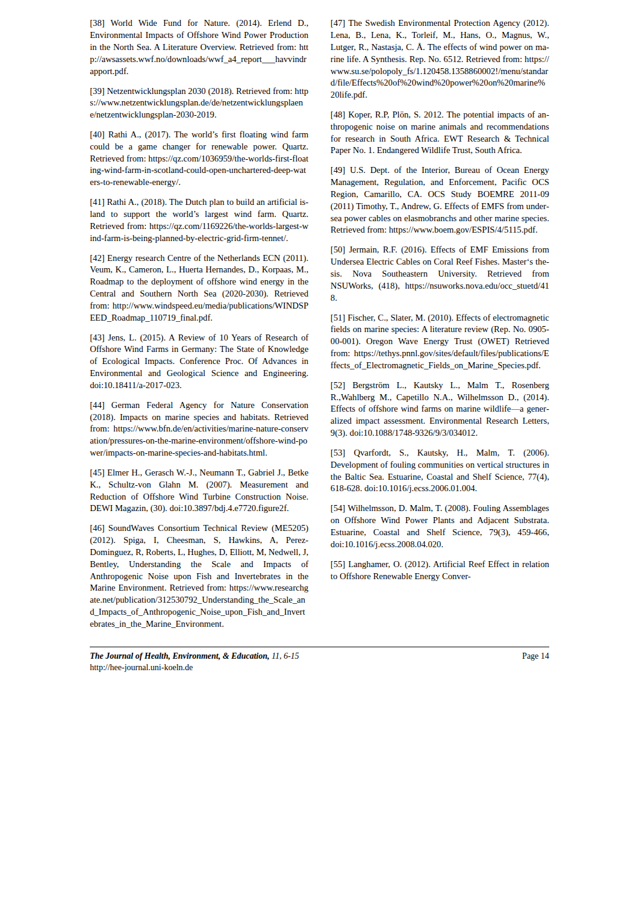[38] World Wide Fund for Nature. (2014). Erlend D., Environmental Impacts of Offshore Wind Power Production in the North Sea. A Literature Overview. Retrieved from: http://awsassets.wwf.no/downloads/wwf_a4_report___havvindrapport.pdf.
[39] Netzentwicklungsplan 2030 (2018). Retrieved from: https://www.netzentwicklungsplan.de/de/netzentwicklungsplaene/netzentwicklungsplan-2030-2019.
[40] Rathi A., (2017). The world’s first floating wind farm could be a game changer for renewable power. Quartz. Retrieved from: https://qz.com/1036959/the-worlds-first-floating-wind-farm-in-scotland-could-open-unchartered-deep-waters-to-renewable-energy/.
[41] Rathi A., (2018). The Dutch plan to build an artificial island to support the world’s largest wind farm. Quartz. Retrieved from: https://qz.com/1169226/the-worlds-largest-wind-farm-is-being-planned-by-electric-grid-firm-tennet/.
[42] Energy research Centre of the Netherlands ECN (2011). Veum, K., Cameron, L., Huerta Hernandes, D., Korpaas, M., Roadmap to the deployment of offshore wind energy in the Central and Southern North Sea (2020-2030). Retrieved from: http://www.windspeed.eu/media/publications/WINDSPEED_Roadmap_110719_final.pdf.
[43] Jens, L. (2015). A Review of 10 Years of Research of Offshore Wind Farms in Germany: The State of Knowledge of Ecological Impacts. Conference Proc. Of Advances in Environmental and Geological Science and Engineering. doi:10.18411/a-2017-023.
[44] German Federal Agency for Nature Conservation (2018). Impacts on marine species and habitats. Retrieved from: https://www.bfn.de/en/activities/marine-nature-conservation/pressures-on-the-marine-environment/offshore-wind-power/impacts-on-marine-species-and-habitats.html.
[45] Elmer H., Gerasch W.-J., Neumann T., Gabriel J., Betke K., Schultz-von Glahn M. (2007). Measurement and Reduction of Offshore Wind Turbine Construction Noise. DEWI Magazin, (30). doi:10.3897/bdj.4.e7720.figure2f.
[46] SoundWaves Consortium Technical Review (ME5205) (2012). Spiga, I, Cheesman, S, Hawkins, A, Perez-Dominguez, R, Roberts, L, Hughes, D, Elliott, M, Nedwell, J, Bentley, Understanding the Scale and Impacts of Anthropogenic Noise upon Fish and Invertebrates in the Marine Environment. Retrieved from: https://www.researchgate.net/publication/312530792_Understanding_the_Scale_and_Impacts_of_Anthropogenic_Noise_upon_Fish_and_Invertebrates_in_the_Marine_Environment.
[47] The Swedish Environmental Protection Agency (2012). Lena, B., Lena, K., Torleif, M., Hans, O., Magnus, W., Lutger, R., Nastasja, C. Å. The effects of wind power on marine life. A Synthesis. Rep. No. 6512. Retrieved from: https://www.su.se/polopoly_fs/1.120458.1358860002!/menu/standard/file/Effects%20of%20wind%20power%20on%20marine%20life.pdf.
[48] Koper, R.P, Plön, S. 2012. The potential impacts of anthropogenic noise on marine animals and recommendations for research in South Africa. EWT Research & Technical Paper No. 1. Endangered Wildlife Trust, South Africa.
[49] U.S. Dept. of the Interior, Bureau of Ocean Energy Management, Regulation, and Enforcement, Pacific OCS Region, Camarillo, CA. OCS Study BOEMRE 2011-09 (2011) Timothy, T., Andrew, G. Effects of EMFS from undersea power cables on elasmobranchs and other marine species. Retrieved from: https://www.boem.gov/ESPIS/4/5115.pdf.
[50] Jermain, R.F. (2016). Effects of EMF Emissions from Undersea Electric Cables on Coral Reef Fishes. Master‘s thesis. Nova Southeastern University. Retrieved from NSUWorks, (418), https://nsuworks.nova.edu/occ_stuetd/418.
[51] Fischer, C., Slater, M. (2010). Effects of electromagnetic fields on marine species: A literature review (Rep. No. 0905-00-001). Oregon Wave Energy Trust (OWET) Retrieved from: https://tethys.pnnl.gov/sites/default/files/publications/Effects_of_Electromagnetic_Fields_on_Marine_Species.pdf.
[52] Bergström L., Kautsky L., Malm T., Rosenberg R.,Wahlberg M., Capetillo N.A., Wilhelmsson D., (2014). Effects of offshore wind farms on marine wildlife—a generalized impact assessment. Environmental Research Letters, 9(3). doi:10.1088/1748-9326/9/3/034012.
[53] Qvarfordt, S., Kautsky, H., Malm, T. (2006). Development of fouling communities on vertical structures in the Baltic Sea. Estuarine, Coastal and Shelf Science, 77(4), 618-628. doi:10.1016/j.ecss.2006.01.004.
[54] Wilhelmsson, D. Malm, T. (2008). Fouling Assemblages on Offshore Wind Power Plants and Adjacent Substrata. Estuarine, Coastal and Shelf Science, 79(3), 459-466, doi:10.1016/j.ecss.2008.04.020.
[55] Langhamer, O. (2012). Artificial Reef Effect in relation to Offshore Renewable Energy Conver-
The Journal of Health, Environment, & Education, 11, 6-15
http://hee-journal.uni-koeln.de
Page 14